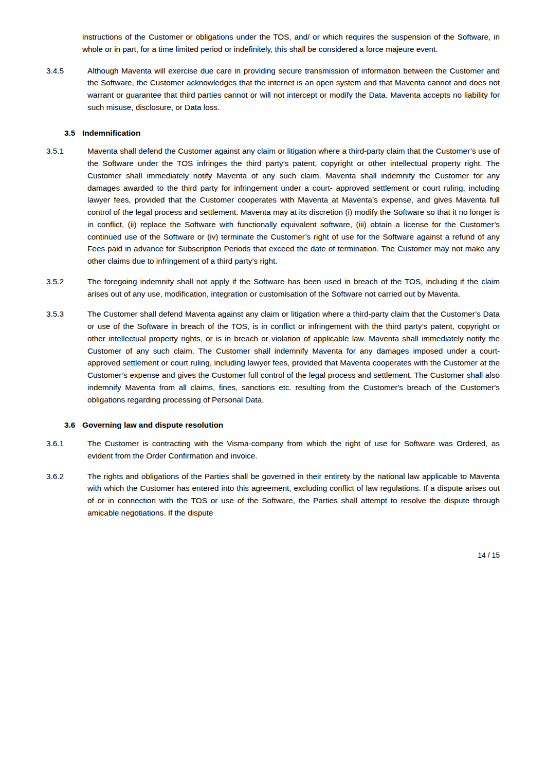instructions of the Customer or obligations under the TOS, and/ or which requires the suspension of the Software, in whole or in part, for a time limited period or indefinitely, this shall be considered a force majeure event.
3.4.5
Although Maventa will exercise due care in providing secure transmission of information between the Customer and the Software, the Customer acknowledges that the internet is an open system and that Maventa cannot and does not warrant or guarantee that third parties cannot or will not intercept or modify the Data. Maventa accepts no liability for such misuse, disclosure, or Data loss.
3.5 Indemnification
3.5.1
Maventa shall defend the Customer against any claim or litigation where a third-party claim that the Customer’s use of the Software under the TOS infringes the third party’s patent, copyright or other intellectual property right. The Customer shall immediately notify Maventa of any such claim. Maventa shall indemnify the Customer for any damages awarded to the third party for infringement under a court- approved settlement or court ruling, including lawyer fees, provided that the Customer cooperates with Maventa at Maventa’s expense, and gives Maventa full control of the legal process and settlement. Maventa may at its discretion (i) modify the Software so that it no longer is in conflict, (ii) replace the Software with functionally equivalent software, (iii) obtain a license for the Customer’s continued use of the Software or (iv) terminate the Customer’s right of use for the Software against a refund of any Fees paid in advance for Subscription Periods that exceed the date of termination. The Customer may not make any other claims due to infringement of a third party’s right.
3.5.2
The foregoing indemnity shall not apply if the Software has been used in breach of the TOS, including if the claim arises out of any use, modification, integration or customisation of the Software not carried out by Maventa.
3.5.3
The Customer shall defend Maventa against any claim or litigation where a third-party claim that the Customer’s Data or use of the Software in breach of the TOS, is in conflict or infringement with the third party’s patent, copyright or other intellectual property rights, or is in breach or violation of applicable law. Maventa shall immediately notify the Customer of any such claim. The Customer shall indemnify Maventa for any damages imposed under a court-approved settlement or court ruling, including lawyer fees, provided that Maventa cooperates with the Customer at the Customer’s expense and gives the Customer full control of the legal process and settlement. The Customer shall also indemnify Maventa from all claims, fines, sanctions etc. resulting from the Customer's breach of the Customer's obligations regarding processing of Personal Data.
3.6 Governing law and dispute resolution
3.6.1
The Customer is contracting with the Visma-company from which the right of use for Software was Ordered, as evident from the Order Confirmation and invoice.
3.6.2
The rights and obligations of the Parties shall be governed in their entirety by the national law applicable to Maventa with which the Customer has entered into this agreement, excluding conflict of law regulations. If a dispute arises out of or in connection with the TOS or use of the Software, the Parties shall attempt to resolve the dispute through amicable negotiations. If the dispute
14 / 15